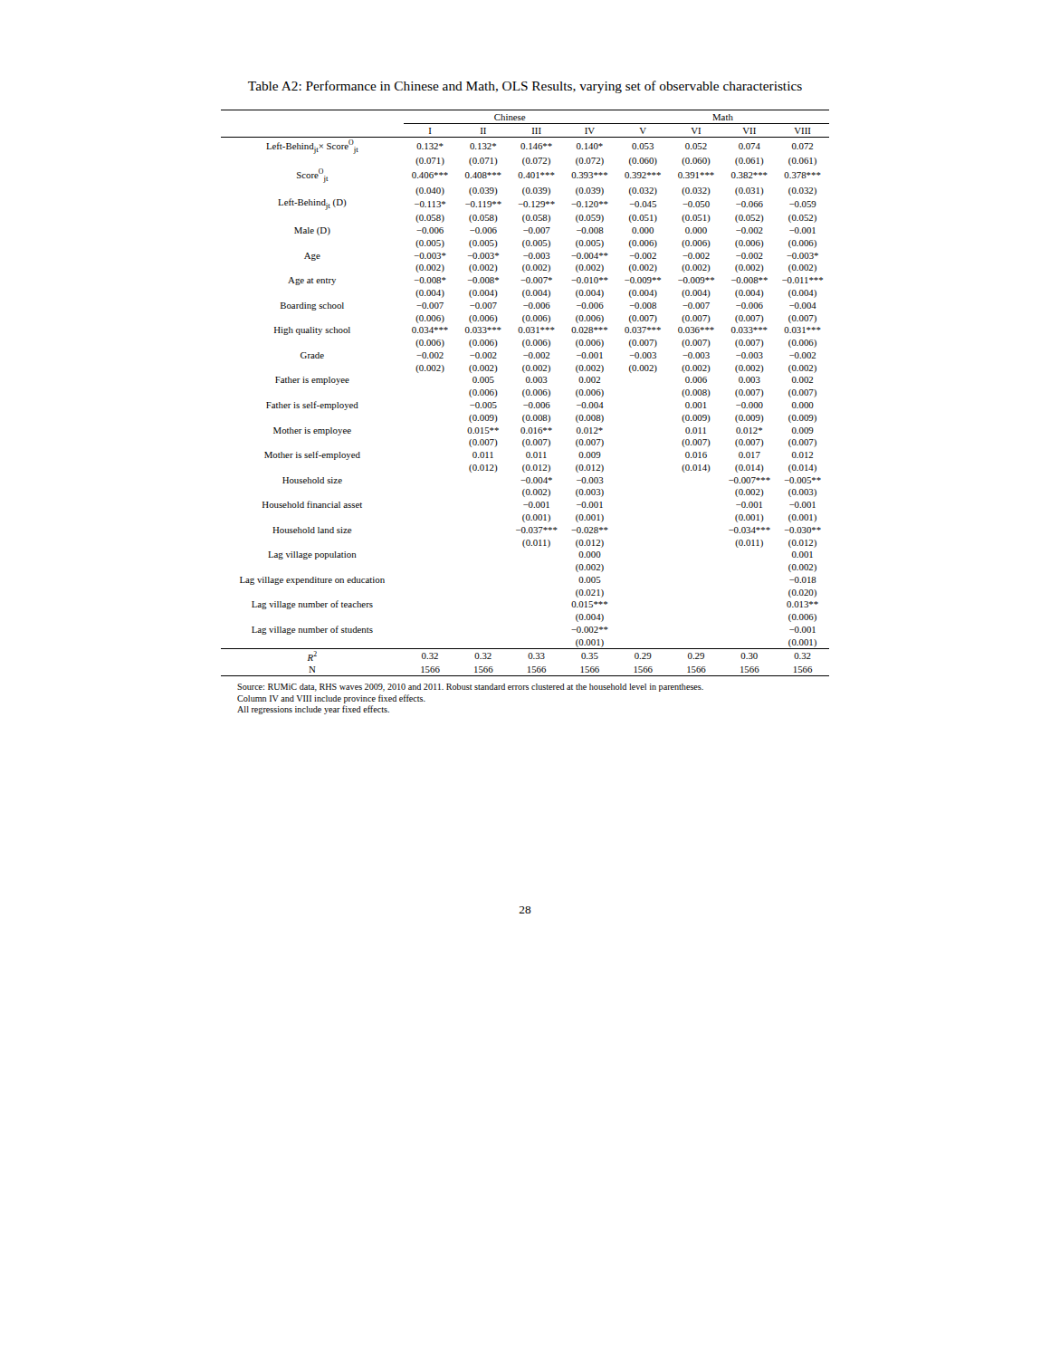Table A2: Performance in Chinese and Math, OLS Results, varying set of observable characteristics
| | Chinese | Math |
| | I | II | III | IV | V | VI | VII | VIII |
| Left-Behind jt × Score O jt | 0.132* | 0.132* | 0.146** | 0.140* | 0.053 | 0.052 | 0.074 | 0.072 |
| | (0.071) | (0.071) | (0.072) | (0.072) | (0.060) | (0.060) | (0.061) | (0.061) |
| Score O jt | 0.406*** | 0.408*** | 0.401*** | 0.393*** | 0.392*** | 0.391*** | 0.382*** | 0.378*** |
| | (0.040) | (0.039) | (0.039) | (0.039) | (0.032) | (0.032) | (0.031) | (0.032) |
| Left-Behind jt (D) | −0.113* | −0.119** | −0.129** | −0.120** | −0.045 | −0.050 | −0.066 | −0.059 |
| | (0.058) | (0.058) | (0.058) | (0.059) | (0.051) | (0.051) | (0.052) | (0.052) |
| Male (D) | −0.006 | −0.006 | −0.007 | −0.008 | 0.000 | 0.000 | −0.002 | −0.001 |
| | (0.005) | (0.005) | (0.005) | (0.005) | (0.006) | (0.006) | (0.006) | (0.006) |
| Age | −0.003* | −0.003* | −0.003 | −0.004** | −0.002 | −0.002 | −0.002 | −0.003* |
| | (0.002) | (0.002) | (0.002) | (0.002) | (0.002) | (0.002) | (0.002) | (0.002) |
| Age at entry | −0.008* | −0.008* | −0.007* | −0.010** | −0.009** | −0.009** | −0.008** | −0.011*** |
| | (0.004) | (0.004) | (0.004) | (0.004) | (0.004) | (0.004) | (0.004) | (0.004) |
| Boarding school | −0.007 | −0.007 | −0.006 | −0.006 | −0.008 | −0.007 | −0.006 | −0.004 |
| | (0.006) | (0.006) | (0.006) | (0.006) | (0.007) | (0.007) | (0.007) | (0.007) |
| High quality school | 0.034*** | 0.033*** | 0.031*** | 0.028*** | 0.037*** | 0.036*** | 0.033*** | 0.031*** |
| | (0.006) | (0.006) | (0.006) | (0.006) | (0.007) | (0.007) | (0.007) | (0.006) |
| Grade | −0.002 | −0.002 | −0.002 | −0.001 | −0.003 | −0.003 | −0.003 | −0.002 |
| | (0.002) | (0.002) | (0.002) | (0.002) | (0.002) | (0.002) | (0.002) | (0.002) |
| Father is employee | | 0.005 | 0.003 | 0.002 | | 0.006 | 0.003 | 0.002 |
| | | (0.006) | (0.006) | (0.006) | | (0.008) | (0.007) | (0.007) |
| Father is self-employed | | −0.005 | −0.006 | −0.004 | | 0.001 | −0.000 | 0.000 |
| | | (0.009) | (0.008) | (0.008) | | (0.009) | (0.009) | (0.009) |
| Mother is employee | | 0.015** | 0.016** | 0.012* | | 0.011 | 0.012* | 0.009 |
| | | (0.007) | (0.007) | (0.007) | | (0.007) | (0.007) | (0.007) |
| Mother is self-employed | | 0.011 | 0.011 | 0.009 | | 0.016 | 0.017 | 0.012 |
| | | (0.012) | (0.012) | (0.012) | | (0.014) | (0.014) | (0.014) |
| Household size | | | −0.004* | −0.003 | | | −0.007*** | −0.005** |
| | | | (0.002) | (0.003) | | | (0.002) | (0.003) |
| Household financial asset | | | −0.001 | −0.001 | | | −0.001 | −0.001 |
| | | | (0.001) | (0.001) | | | (0.001) | (0.001) |
| Household land size | | | −0.037*** | −0.028** | | | −0.034*** | −0.030** |
| | | | (0.011) | (0.012) | | | (0.011) | (0.012) |
| Lag village population | | | | 0.000 | | | | 0.001 |
| | | | | (0.002) | | | | (0.002) |
| Lag village expenditure on education | | | | 0.005 | | | | −0.018 |
| | | | | (0.021) | | | | (0.020) |
| Lag village number of teachers | | | | 0.015*** | | | | 0.013** |
| | | | | (0.004) | | | | (0.006) |
| Lag village number of students | | | | −0.002** | | | | −0.001 |
| | | | | (0.001) | | | | (0.001) |
| R 2 | 0.32 | 0.32 | 0.33 | 0.35 | 0.29 | 0.29 | 0.30 | 0.32 |
| N | 1566 | 1566 | 1566 | 1566 | 1566 | 1566 | 1566 | 1566 |
Source: RUMiC data, RHS waves 2009, 2010 and 2011. Robust standard errors clustered at the household level in parentheses.
Column IV and VIII include province fixed effects.
All regressions include year fixed effects.
28